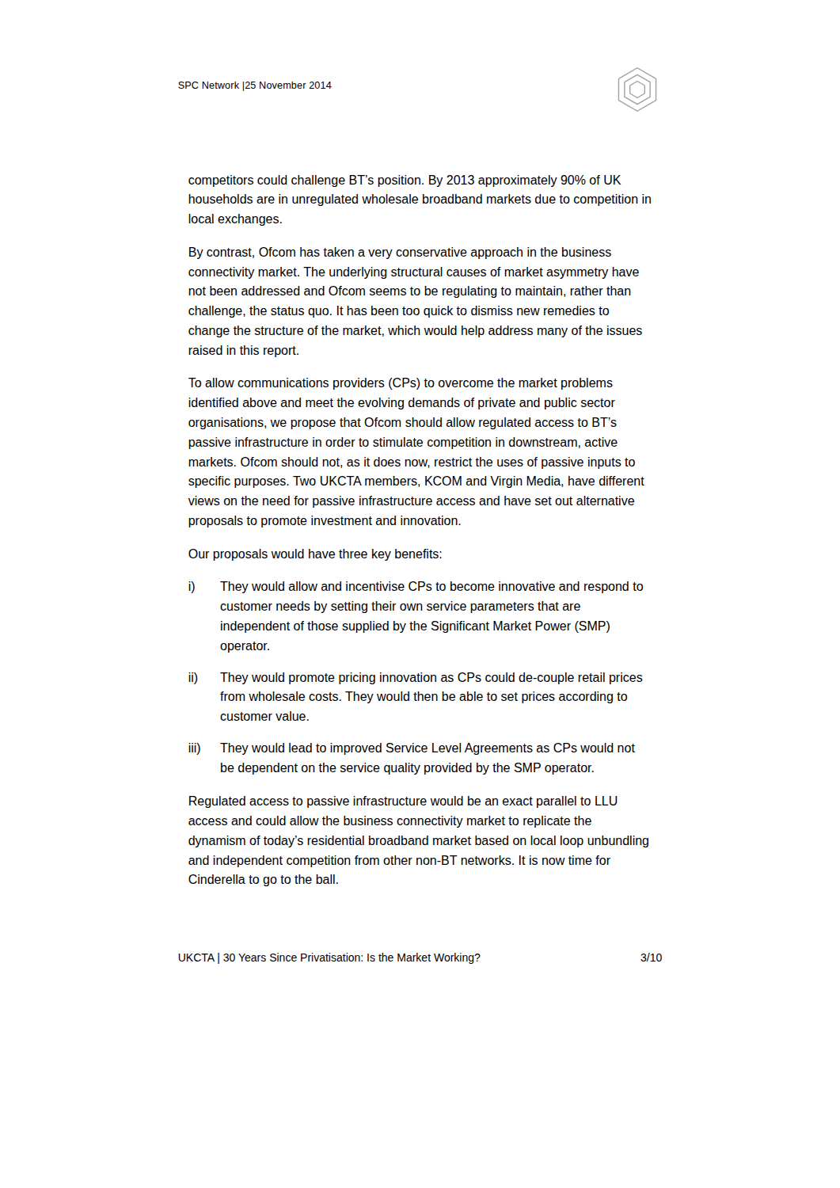SPC Network |25 November 2014
competitors could challenge BT’s position. By 2013 approximately 90% of UK households are in unregulated wholesale broadband markets due to competition in local exchanges.
By contrast, Ofcom has taken a very conservative approach in the business connectivity market. The underlying structural causes of market asymmetry have not been addressed and Ofcom seems to be regulating to maintain, rather than challenge, the status quo. It has been too quick to dismiss new remedies to change the structure of the market, which would help address many of the issues raised in this report.
To allow communications providers (CPs) to overcome the market problems identified above and meet the evolving demands of private and public sector organisations, we propose that Ofcom should allow regulated access to BT’s passive infrastructure in order to stimulate competition in downstream, active markets. Ofcom should not, as it does now, restrict the uses of passive inputs to specific purposes. Two UKCTA members, KCOM and Virgin Media, have different views on the need for passive infrastructure access and have set out alternative proposals to promote investment and innovation.
Our proposals would have three key benefits:
i) They would allow and incentivise CPs to become innovative and respond to customer needs by setting their own service parameters that are independent of those supplied by the Significant Market Power (SMP) operator.
ii) They would promote pricing innovation as CPs could de-couple retail prices from wholesale costs. They would then be able to set prices according to customer value.
iii) They would lead to improved Service Level Agreements as CPs would not be dependent on the service quality provided by the SMP operator.
Regulated access to passive infrastructure would be an exact parallel to LLU access and could allow the business connectivity market to replicate the dynamism of today’s residential broadband market based on local loop unbundling and independent competition from other non-BT networks. It is now time for Cinderella to go to the ball.
UKCTA | 30 Years Since Privatisation: Is the Market Working?
3/10